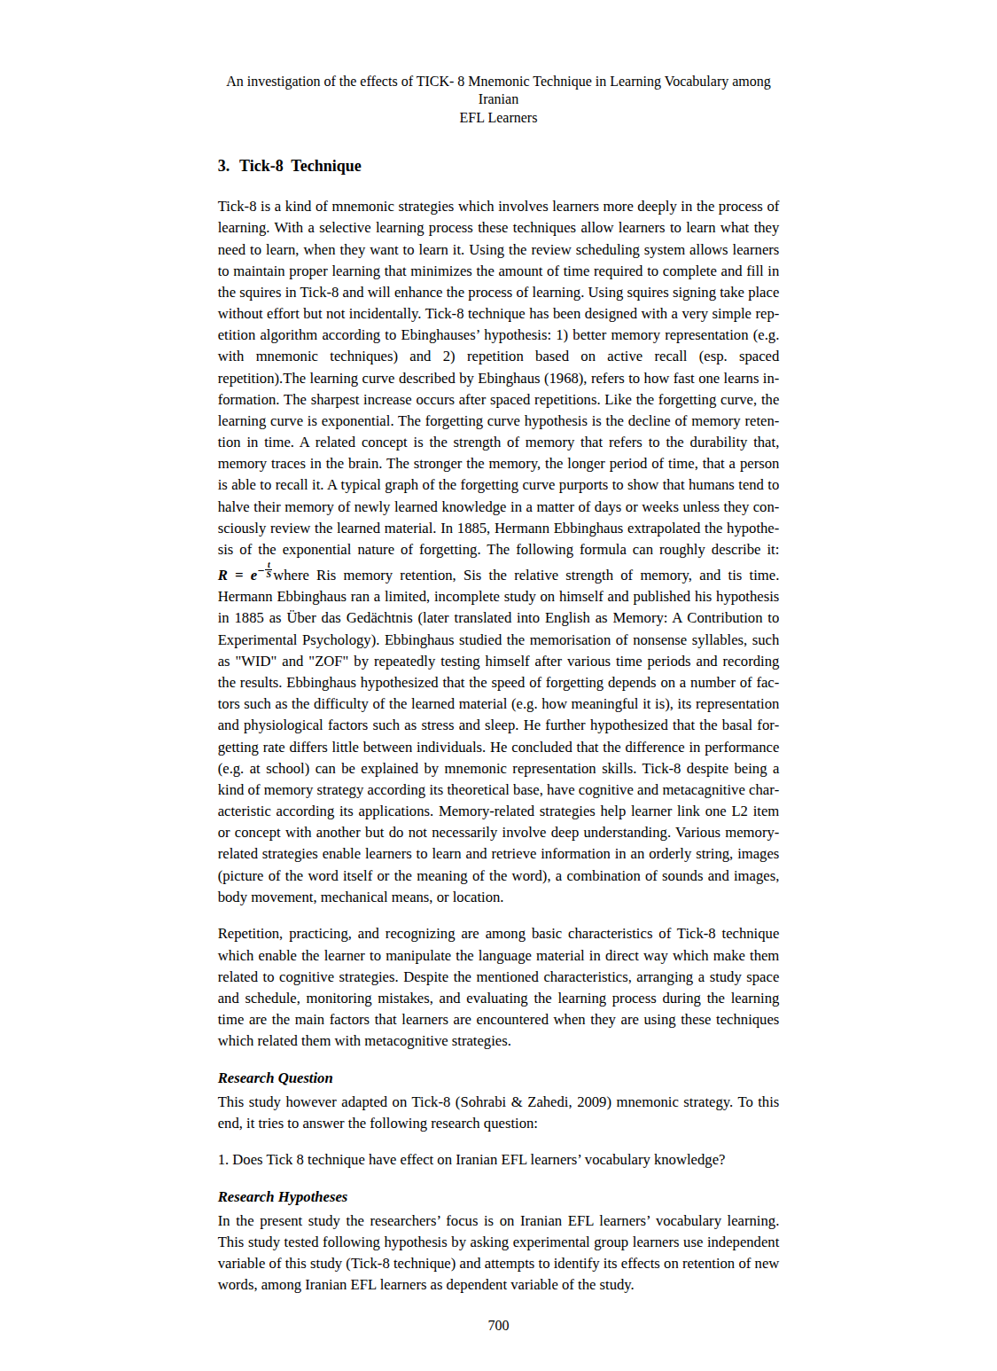An investigation of the effects of TICK- 8 Mnemonic Technique in Learning Vocabulary among Iranian
EFL Learners
3. Tick-8 Technique
Tick-8 is a kind of mnemonic strategies which involves learners more deeply in the process of learning. With a selective learning process these techniques allow learners to learn what they need to learn, when they want to learn it. Using the review scheduling system allows learners to maintain proper learning that minimizes the amount of time required to complete and fill in the squires in Tick-8 and will enhance the process of learning. Using squires signing take place without effort but not incidentally. Tick-8 technique has been designed with a very simple repetition algorithm according to Ebinghauses’ hypothesis: 1) better memory representation (e.g. with mnemonic techniques) and 2) repetition based on active recall (esp. spaced repetition).The learning curve described by Ebinghaus (1968), refers to how fast one learns information. The sharpest increase occurs after spaced repetitions. Like the forgetting curve, the learning curve is exponential. The forgetting curve hypothesis is the decline of memory retention in time. A related concept is the strength of memory that refers to the durability that, memory traces in the brain. The stronger the memory, the longer period of time, that a person is able to recall it. A typical graph of the forgetting curve purports to show that humans tend to halve their memory of newly learned knowledge in a matter of days or weeks unless they consciously review the learned material. In 1885, Hermann Ebbinghaus extrapolated the hypothesis of the exponential nature of forgetting. The following formula can roughly describe it: R = e−tSwhere Ris memory retention, Sis the relative strength of memory, and tis time. Hermann Ebbinghaus ran a limited, incomplete study on himself and published his hypothesis in 1885 as Über das Gedächtnis (later translated into English as Memory: A Contribution to Experimental Psychology). Ebbinghaus studied the memorisation of nonsense syllables, such as "WID" and "ZOF" by repeatedly testing himself after various time periods and recording the results. Ebbinghaus hypothesized that the speed of forgetting depends on a number of factors such as the difficulty of the learned material (e.g. how meaningful it is), its representation and physiological factors such as stress and sleep. He further hypothesized that the basal forgetting rate differs little between individuals. He concluded that the difference in performance (e.g. at school) can be explained by mnemonic representation skills. Tick-8 despite being a kind of memory strategy according its theoretical base, have cognitive and metacagnitive characteristic according its applications. Memory-related strategies help learner link one L2 item or concept with another but do not necessarily involve deep understanding. Various memory-related strategies enable learners to learn and retrieve information in an orderly string, images (picture of the word itself or the meaning of the word), a combination of sounds and images, body movement, mechanical means, or location.
Repetition, practicing, and recognizing are among basic characteristics of Tick-8 technique which enable the learner to manipulate the language material in direct way which make them related to cognitive strategies. Despite the mentioned characteristics, arranging a study space and schedule, monitoring mistakes, and evaluating the learning process during the learning time are the main factors that learners are encountered when they are using these techniques which related them with metacognitive strategies.
Research Question
This study however adapted on Tick-8 (Sohrabi & Zahedi, 2009) mnemonic strategy. To this end, it tries to answer the following research question:
1. Does Tick 8 technique have effect on Iranian EFL learners’ vocabulary knowledge?
Research Hypotheses
In the present study the researchers’ focus is on Iranian EFL learners’ vocabulary learning. This study tested following hypothesis by asking experimental group learners use independent variable of this study (Tick-8 technique) and attempts to identify its effects on retention of new words, among Iranian EFL learners as dependent variable of the study.
700